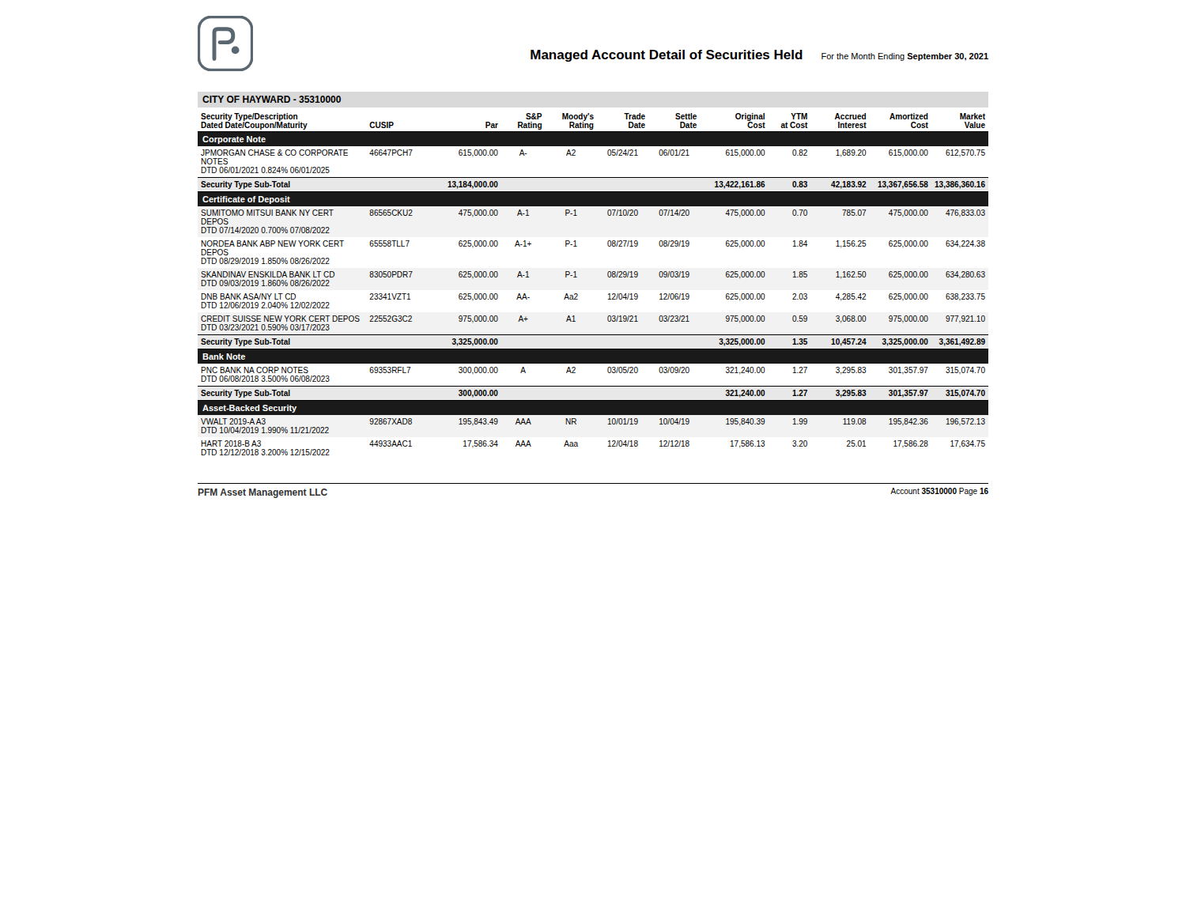Managed Account Detail of Securities Held For the Month Ending September 30, 2021
CITY OF HAYWARD - 35310000
| Security Type/Description Dated Date/Coupon/Maturity | CUSIP | Par | S&P Rating | Moody's Rating | Trade Date | Settle Date | Original Cost | YTM at Cost | Accrued Interest | Amortized Cost | Market Value |
| --- | --- | --- | --- | --- | --- | --- | --- | --- | --- | --- | --- |
| Corporate Note |
| JPMORGAN CHASE & CO CORPORATE NOTES DTD 06/01/2021 0.824% 06/01/2025 | 46647PCH7 | 615,000.00 | A- | A2 | 05/24/21 | 06/01/21 | 615,000.00 | 0.82 | 1,689.20 | 615,000.00 | 612,570.75 |
| Security Type Sub-Total | | 13,184,000.00 | | | | | 13,422,161.86 | 0.83 | 42,183.92 | 13,367,656.58 | 13,386,360.16 |
| Certificate of Deposit |
| SUMITOMO MITSUI BANK NY CERT DEPOS DTD 07/14/2020 0.700% 07/08/2022 | 86565CKU2 | 475,000.00 | A-1 | P-1 | 07/10/20 | 07/14/20 | 475,000.00 | 0.70 | 785.07 | 475,000.00 | 476,833.03 |
| NORDEA BANK ABP NEW YORK CERT DEPOS DTD 08/29/2019 1.850% 08/26/2022 | 65558TLL7 | 625,000.00 | A-1+ | P-1 | 08/27/19 | 08/29/19 | 625,000.00 | 1.84 | 1,156.25 | 625,000.00 | 634,224.38 |
| SKANDINAV ENSKILDA BANK LT CD DTD 09/03/2019 1.860% 08/26/2022 | 83050PDR7 | 625,000.00 | A-1 | P-1 | 08/29/19 | 09/03/19 | 625,000.00 | 1.85 | 1,162.50 | 625,000.00 | 634,280.63 |
| DNB BANK ASA/NY LT CD DTD 12/06/2019 2.040% 12/02/2022 | 23341VZT1 | 625,000.00 | AA- | Aa2 | 12/04/19 | 12/06/19 | 625,000.00 | 2.03 | 4,285.42 | 625,000.00 | 638,233.75 |
| CREDIT SUISSE NEW YORK CERT DEPOS DTD 03/23/2021 0.590% 03/17/2023 | 22552G3C2 | 975,000.00 | A+ | A1 | 03/19/21 | 03/23/21 | 975,000.00 | 0.59 | 3,068.00 | 975,000.00 | 977,921.10 |
| Security Type Sub-Total | | 3,325,000.00 | | | | | 3,325,000.00 | 1.35 | 10,457.24 | 3,325,000.00 | 3,361,492.89 |
| Bank Note |
| PNC BANK NA CORP NOTES DTD 06/08/2018 3.500% 06/08/2023 | 69353RFL7 | 300,000.00 | A | A2 | 03/05/20 | 03/09/20 | 321,240.00 | 1.27 | 3,295.83 | 301,357.97 | 315,074.70 |
| Security Type Sub-Total | | 300,000.00 | | | | | 321,240.00 | 1.27 | 3,295.83 | 301,357.97 | 315,074.70 |
| Asset-Backed Security |
| VWALT 2019-A A3 DTD 10/04/2019 1.990% 11/21/2022 | 92867XAD8 | 195,843.49 | AAA | NR | 10/01/19 | 10/04/19 | 195,840.39 | 1.99 | 119.08 | 195,842.36 | 196,572.13 |
| HART 2018-B A3 DTD 12/12/2018 3.200% 12/15/2022 | 44933AAC1 | 17,586.34 | AAA | Aaa | 12/04/18 | 12/12/18 | 17,586.13 | 3.20 | 25.01 | 17,586.28 | 17,634.75 |
PFM Asset Management LLC Account 35310000 Page 16